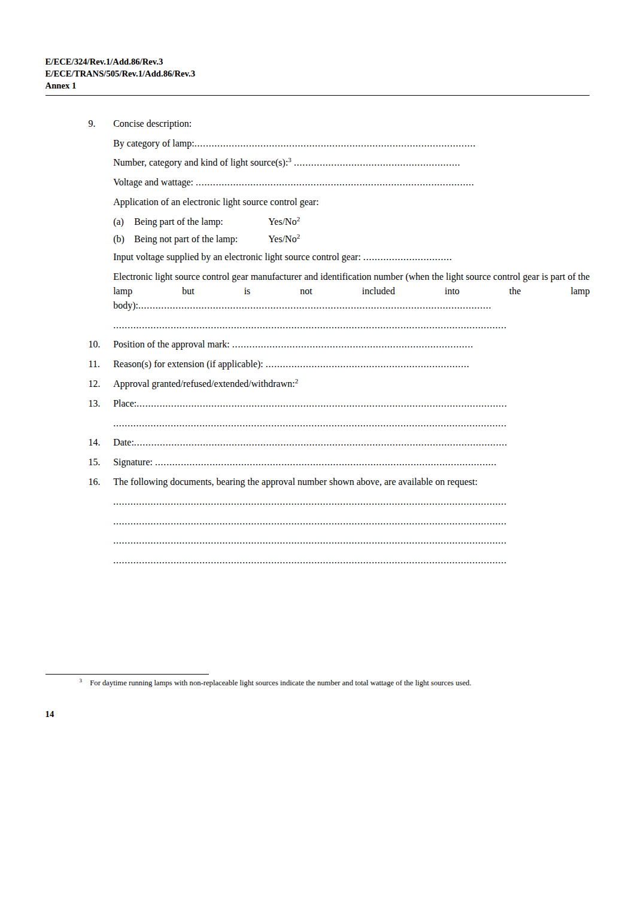E/ECE/324/Rev.1/Add.86/Rev.3
E/ECE/TRANS/505/Rev.1/Add.86/Rev.3
Annex 1
9.
Concise description:
By category of lamp:..................................................................................................
Number, category and kind of light source(s):3 ..........................................................
Voltage and wattage: .................................................................................................
Application of an electronic light source control gear:
(a)
Being part of the lamp:
Yes/No2
(b)
Being not part of the lamp:
Yes/No2
Input voltage supplied by an electronic light source control gear: ...............................
Electronic light source control gear manufacturer and identification number (when the light source control gear is part of the lamp but is not included into the lamp body):...........................................................................................................................
.........................................................................................................................................
10.
Position of the approval mark: ....................................................................................
11.
Reason(s) for extension (if applicable): .......................................................................
12.
Approval granted/refused/extended/withdrawn:2
13.
Place:.................................................................................................................................
.........................................................................................................................................
14.
Date:..................................................................................................................................
15.
Signature: .......................................................................................................................
16.
The following documents, bearing the approval number shown above, are available on request:
.........................................................................................................................................
.........................................................................................................................................
.........................................................................................................................................
.........................................................................................................................................
3
For daytime running lamps with non-replaceable light sources indicate the number and total wattage of the light sources used.
14